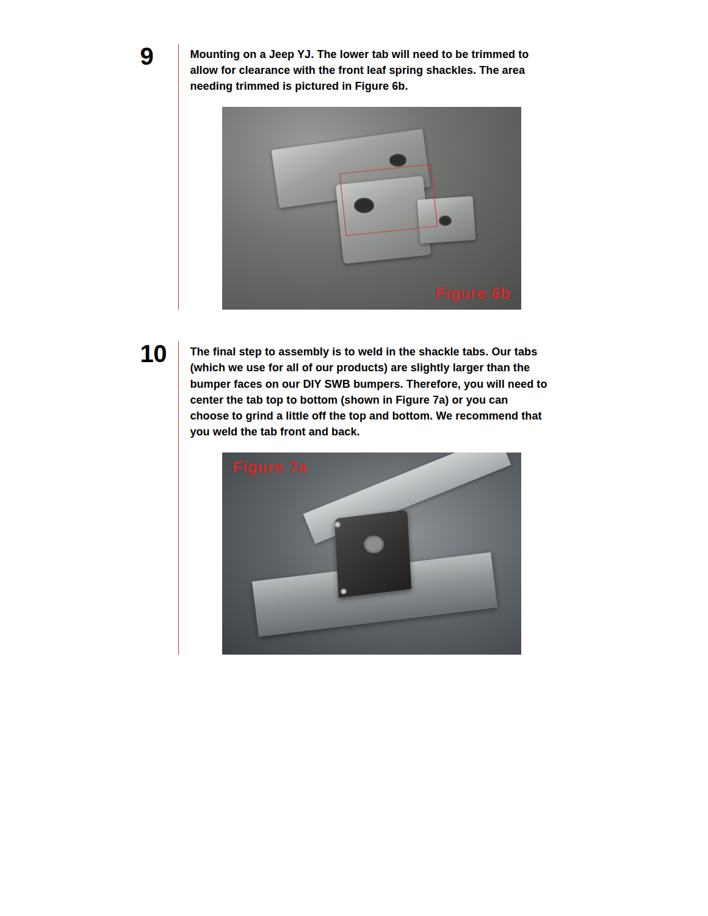9
Mounting on a Jeep YJ. The lower tab will need to be trimmed to allow for clearance with the front leaf spring shackles. The area needing trimmed is pictured in Figure 6b.
Figure 6b
10
The final step to assembly is to weld in the shackle tabs. Our tabs (which we use for all of our products) are slightly larger than the bumper faces on our DIY SWB bumpers. Therefore, you will need to center the tab top to bottom (shown in Figure 7a) or you can choose to grind a little off the top and bottom. We recommend that you weld the tab front and back.
Figure 7a